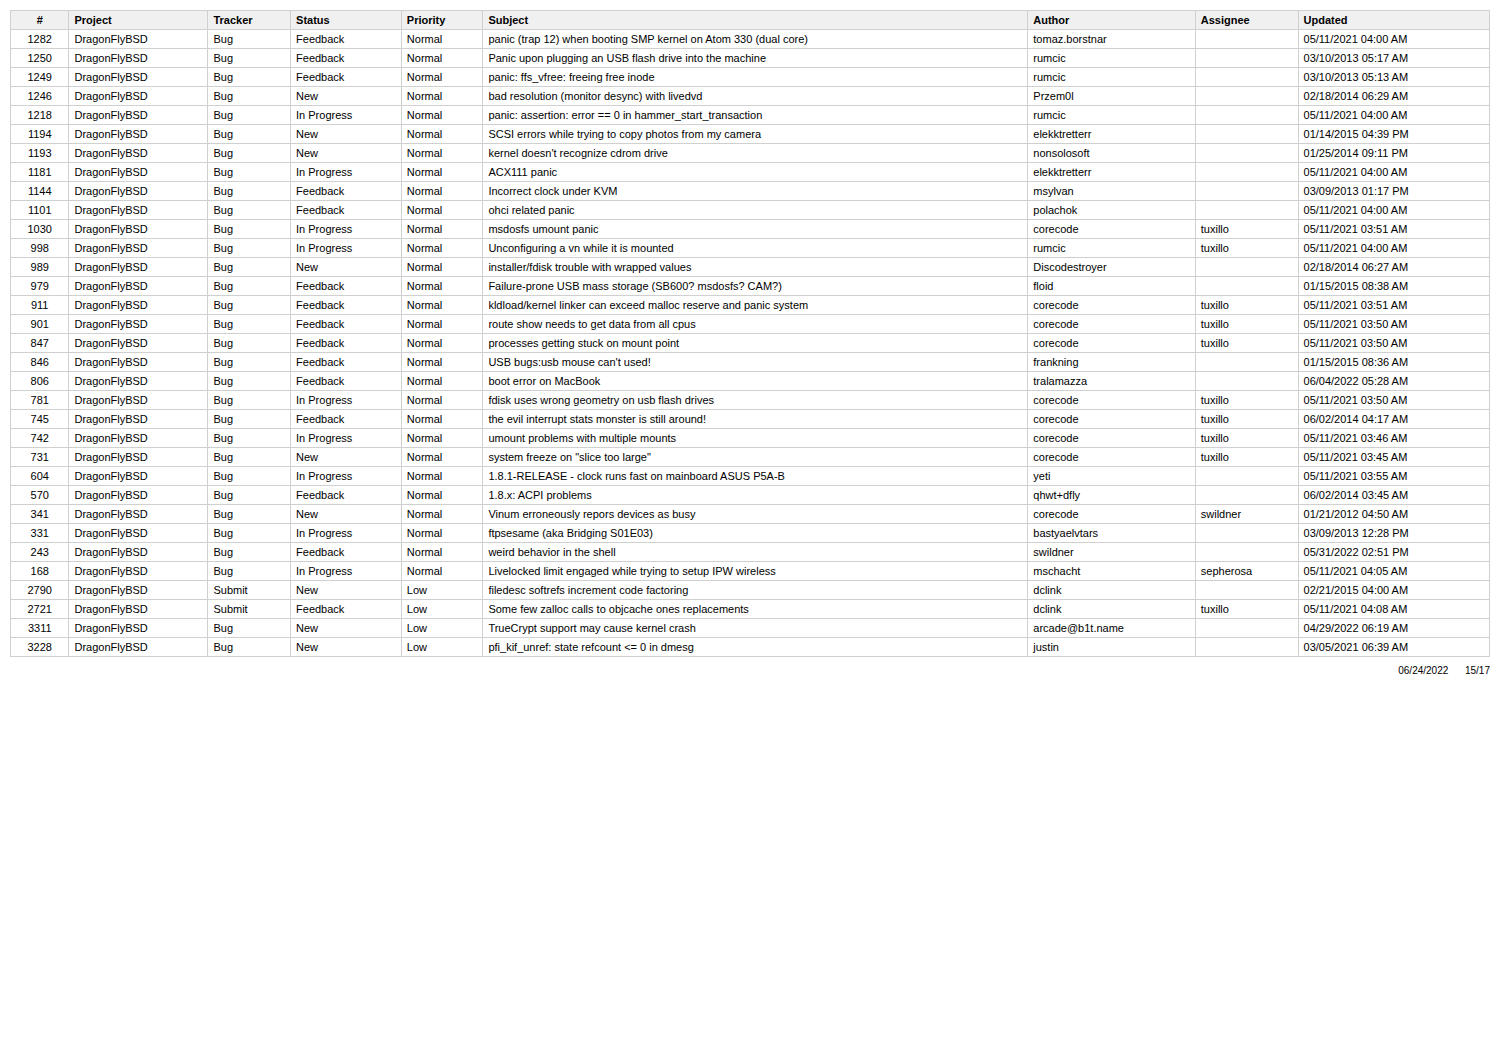| # | Project | Tracker | Status | Priority | Subject | Author | Assignee | Updated |
| --- | --- | --- | --- | --- | --- | --- | --- | --- |
| 1282 | DragonFlyBSD | Bug | Feedback | Normal | panic (trap 12) when booting SMP kernel on Atom 330 (dual core) | tomaz.borstnar | | 05/11/2021 04:00 AM |
| 1250 | DragonFlyBSD | Bug | Feedback | Normal | Panic upon plugging an USB flash drive into the machine | rumcic | | 03/10/2013 05:17 AM |
| 1249 | DragonFlyBSD | Bug | Feedback | Normal | panic: ffs_vfree: freeing free inode | rumcic | | 03/10/2013 05:13 AM |
| 1246 | DragonFlyBSD | Bug | New | Normal | bad resolution (monitor desync) with livedvd | Przem0l | | 02/18/2014 06:29 AM |
| 1218 | DragonFlyBSD | Bug | In Progress | Normal | panic: assertion: error == 0 in hammer_start_transaction | rumcic | | 05/11/2021 04:00 AM |
| 1194 | DragonFlyBSD | Bug | New | Normal | SCSI errors while trying to copy photos from my camera | elekktretterr | | 01/14/2015 04:39 PM |
| 1193 | DragonFlyBSD | Bug | New | Normal | kernel doesn't recognize cdrom drive | nonsolosoft | | 01/25/2014 09:11 PM |
| 1181 | DragonFlyBSD | Bug | In Progress | Normal | ACX111 panic | elekktretterr | | 05/11/2021 04:00 AM |
| 1144 | DragonFlyBSD | Bug | Feedback | Normal | Incorrect clock under KVM | msylvan | | 03/09/2013 01:17 PM |
| 1101 | DragonFlyBSD | Bug | Feedback | Normal | ohci related panic | polachok | | 05/11/2021 04:00 AM |
| 1030 | DragonFlyBSD | Bug | In Progress | Normal | msdosfs umount panic | corecode | tuxillo | 05/11/2021 03:51 AM |
| 998 | DragonFlyBSD | Bug | In Progress | Normal | Unconfiguring a vn while it is mounted | rumcic | tuxillo | 05/11/2021 04:00 AM |
| 989 | DragonFlyBSD | Bug | New | Normal | installer/fdisk trouble with wrapped values | Discodestroyer | | 02/18/2014 06:27 AM |
| 979 | DragonFlyBSD | Bug | Feedback | Normal | Failure-prone USB mass storage (SB600? msdosfs? CAM?) | floid | | 01/15/2015 08:38 AM |
| 911 | DragonFlyBSD | Bug | Feedback | Normal | kldload/kernel linker can exceed malloc reserve and panic system | corecode | tuxillo | 05/11/2021 03:51 AM |
| 901 | DragonFlyBSD | Bug | Feedback | Normal | route show needs to get data from all cpus | corecode | tuxillo | 05/11/2021 03:50 AM |
| 847 | DragonFlyBSD | Bug | Feedback | Normal | processes getting stuck on mount point | corecode | tuxillo | 05/11/2021 03:50 AM |
| 846 | DragonFlyBSD | Bug | Feedback | Normal | USB bugs:usb mouse can't used! | frankning | | 01/15/2015 08:36 AM |
| 806 | DragonFlyBSD | Bug | Feedback | Normal | boot error on MacBook | tralamazza | | 06/04/2022 05:28 AM |
| 781 | DragonFlyBSD | Bug | In Progress | Normal | fdisk uses wrong geometry on usb flash drives | corecode | tuxillo | 05/11/2021 03:50 AM |
| 745 | DragonFlyBSD | Bug | Feedback | Normal | the evil interrupt stats monster is still around! | corecode | tuxillo | 06/02/2014 04:17 AM |
| 742 | DragonFlyBSD | Bug | In Progress | Normal | umount problems with multiple mounts | corecode | tuxillo | 05/11/2021 03:46 AM |
| 731 | DragonFlyBSD | Bug | New | Normal | system freeze on "slice too large" | corecode | tuxillo | 05/11/2021 03:45 AM |
| 604 | DragonFlyBSD | Bug | In Progress | Normal | 1.8.1-RELEASE - clock runs fast on mainboard ASUS P5A-B | yeti | | 05/11/2021 03:55 AM |
| 570 | DragonFlyBSD | Bug | Feedback | Normal | 1.8.x: ACPI problems | qhwt+dfly | | 06/02/2014 03:45 AM |
| 341 | DragonFlyBSD | Bug | New | Normal | Vinum erroneously repors devices as busy | corecode | swildner | 01/21/2012 04:50 AM |
| 331 | DragonFlyBSD | Bug | In Progress | Normal | ftpsesame (aka Bridging S01E03) | bastyaelvtars | | 03/09/2013 12:28 PM |
| 243 | DragonFlyBSD | Bug | Feedback | Normal | weird behavior in the shell | swildner | | 05/31/2022 02:51 PM |
| 168 | DragonFlyBSD | Bug | In Progress | Normal | Livelocked limit engaged while trying to setup IPW wireless | mschacht | sepherosa | 05/11/2021 04:05 AM |
| 2790 | DragonFlyBSD | Submit | New | Low | filedesc softrefs increment code factoring | dclink | | 02/21/2015 04:00 AM |
| 2721 | DragonFlyBSD | Submit | Feedback | Low | Some few zalloc calls to objcache ones replacements | dclink | tuxillo | 05/11/2021 04:08 AM |
| 3311 | DragonFlyBSD | Bug | New | Low | TrueCrypt support may cause kernel crash | arcade@b1t.name | | 04/29/2022 06:19 AM |
| 3228 | DragonFlyBSD | Bug | New | Low | pfi_kif_unref: state refcount <= 0 in dmesg | justin | | 03/05/2021 06:39 AM |
06/24/2022 15/17